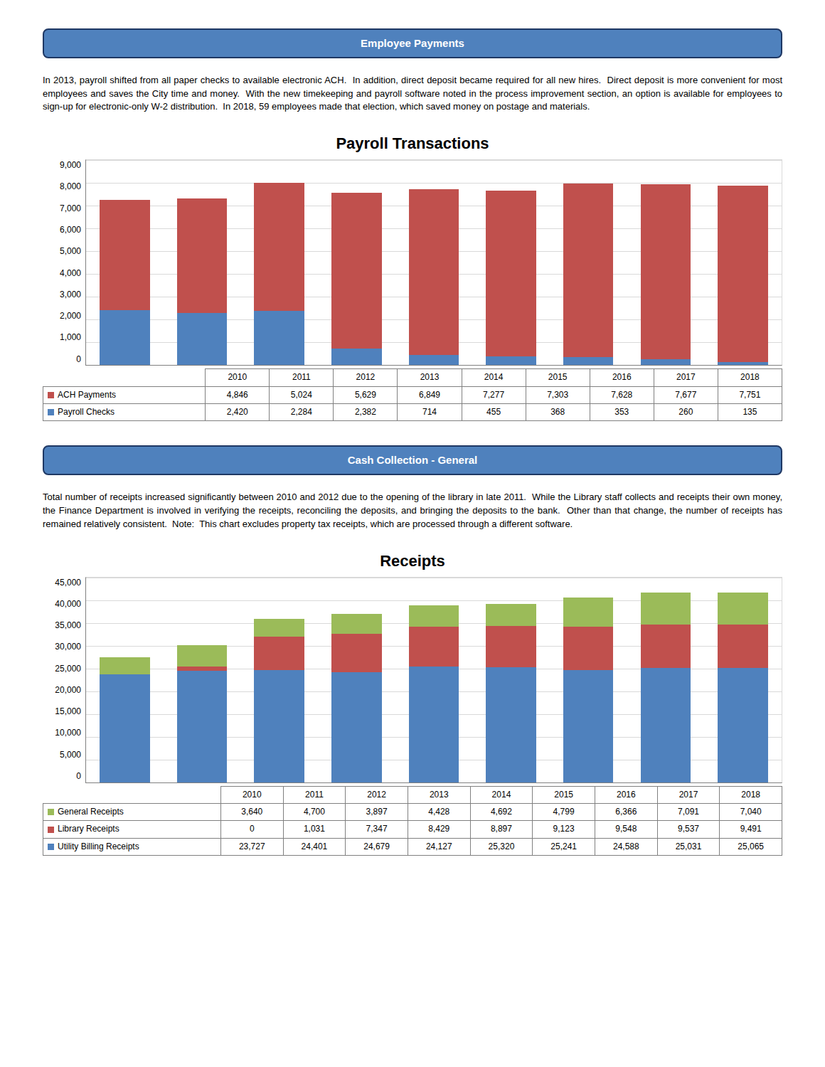Employee Payments
In 2013, payroll shifted from all paper checks to available electronic ACH. In addition, direct deposit became required for all new hires. Direct deposit is more convenient for most employees and saves the City time and money. With the new timekeeping and payroll software noted in the process improvement section, an option is available for employees to sign-up for electronic-only W-2 distribution. In 2018, 59 employees made that election, which saved money on postage and materials.
Payroll Transactions
9,000 8,000 7,000 6,000 5,000 4,000 3,000 2,000 1,000 0
| | 2010 | 2011 | 2012 | 2013 | 2014 | 2015 | 2016 | 2017 | 2018 |
| ACH Payments | 4,846 | 5,024 | 5,629 | 6,849 | 7,277 | 7,303 | 7,628 | 7,677 | 7,751 |
| Payroll Checks | 2,420 | 2,284 | 2,382 | 714 | 455 | 368 | 353 | 260 | 135 |
Cash Collection - General
Total number of receipts increased significantly between 2010 and 2012 due to the opening of the library in late 2011. While the Library staff collects and receipts their own money, the Finance Department is involved in verifying the receipts, reconciling the deposits, and bringing the deposits to the bank. Other than that change, the number of receipts has remained relatively consistent. Note: This chart excludes property tax receipts, which are processed through a different software.
Receipts
45,000 40,000 35,000 30,000 25,000 20,000 15,000 10,000 5,000 0
| | 2010 | 2011 | 2012 | 2013 | 2014 | 2015 | 2016 | 2017 | 2018 |
| General Receipts | 3,640 | 4,700 | 3,897 | 4,428 | 4,692 | 4,799 | 6,366 | 7,091 | 7,040 |
| Library Receipts | 0 | 1,031 | 7,347 | 8,429 | 8,897 | 9,123 | 9,548 | 9,537 | 9,491 |
| Utility Billing Receipts | 23,727 | 24,401 | 24,679 | 24,127 | 25,320 | 25,241 | 24,588 | 25,031 | 25,065 |